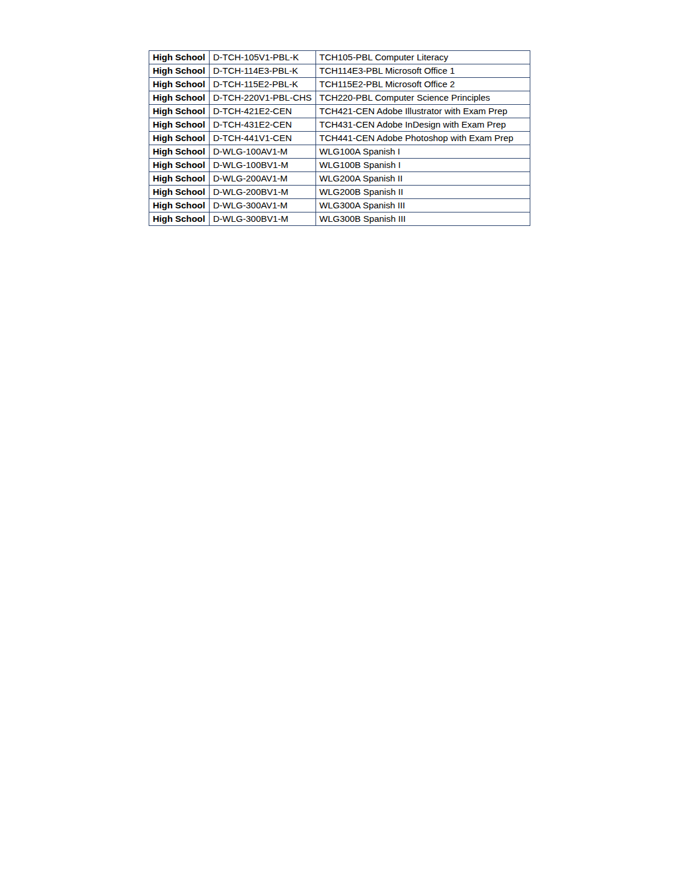| High School | D-TCH-105V1-PBL-K | TCH105-PBL Computer Literacy |
| High School | D-TCH-114E3-PBL-K | TCH114E3-PBL Microsoft Office 1 |
| High School | D-TCH-115E2-PBL-K | TCH115E2-PBL Microsoft Office 2 |
| High School | D-TCH-220V1-PBL-CHS | TCH220-PBL Computer Science Principles |
| High School | D-TCH-421E2-CEN | TCH421-CEN Adobe Illustrator with Exam Prep |
| High School | D-TCH-431E2-CEN | TCH431-CEN Adobe InDesign with Exam Prep |
| High School | D-TCH-441V1-CEN | TCH441-CEN Adobe Photoshop with Exam Prep |
| High School | D-WLG-100AV1-M | WLG100A Spanish I |
| High School | D-WLG-100BV1-M | WLG100B Spanish I |
| High School | D-WLG-200AV1-M | WLG200A Spanish II |
| High School | D-WLG-200BV1-M | WLG200B Spanish II |
| High School | D-WLG-300AV1-M | WLG300A Spanish III |
| High School | D-WLG-300BV1-M | WLG300B Spanish III |